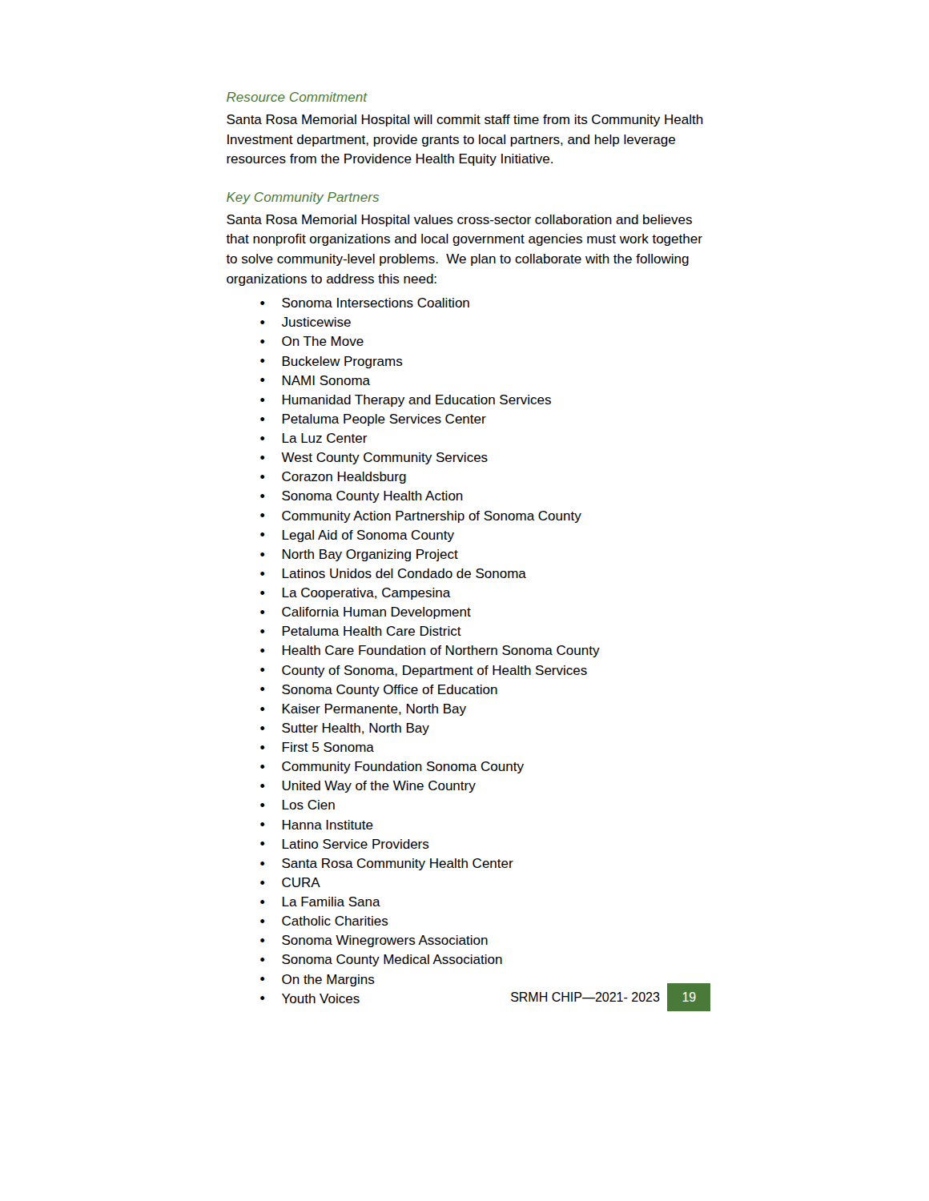Resource Commitment
Santa Rosa Memorial Hospital will commit staff time from its Community Health Investment department, provide grants to local partners, and help leverage resources from the Providence Health Equity Initiative.
Key Community Partners
Santa Rosa Memorial Hospital values cross-sector collaboration and believes that nonprofit organizations and local government agencies must work together to solve community-level problems. We plan to collaborate with the following organizations to address this need:
Sonoma Intersections Coalition
Justicewise
On The Move
Buckelew Programs
NAMI Sonoma
Humanidad Therapy and Education Services
Petaluma People Services Center
La Luz Center
West County Community Services
Corazon Healdsburg
Sonoma County Health Action
Community Action Partnership of Sonoma County
Legal Aid of Sonoma County
North Bay Organizing Project
Latinos Unidos del Condado de Sonoma
La Cooperativa, Campesina
California Human Development
Petaluma Health Care District
Health Care Foundation of Northern Sonoma County
County of Sonoma, Department of Health Services
Sonoma County Office of Education
Kaiser Permanente, North Bay
Sutter Health, North Bay
First 5 Sonoma
Community Foundation Sonoma County
United Way of the Wine Country
Los Cien
Hanna Institute
Latino Service Providers
Santa Rosa Community Health Center
CURA
La Familia Sana
Catholic Charities
Sonoma Winegrowers Association
Sonoma County Medical Association
On the Margins
Youth Voices
SRMH CHIP—2021- 2023
19